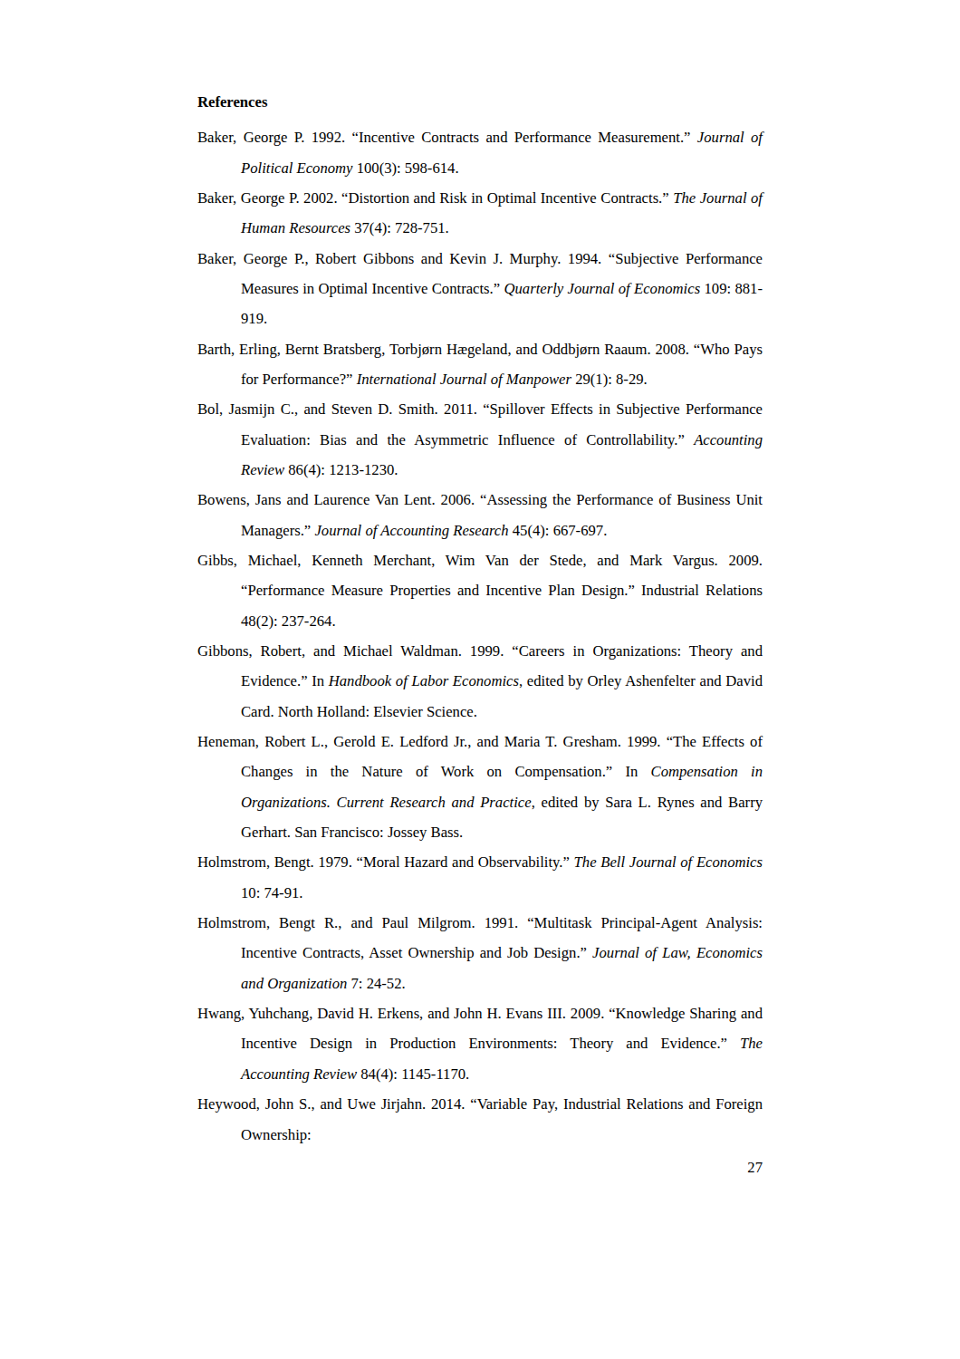References
Baker, George P. 1992. “Incentive Contracts and Performance Measurement.” Journal of Political Economy 100(3): 598-614.
Baker, George P. 2002. “Distortion and Risk in Optimal Incentive Contracts.” The Journal of Human Resources 37(4): 728-751.
Baker, George P., Robert Gibbons and Kevin J. Murphy. 1994. “Subjective Performance Measures in Optimal Incentive Contracts.” Quarterly Journal of Economics 109: 881-919.
Barth, Erling, Bernt Bratsberg, Torbjørn Hægeland, and Oddbjørn Raaum. 2008. “Who Pays for Performance?” International Journal of Manpower 29(1): 8-29.
Bol, Jasmijn C., and Steven D. Smith. 2011. “Spillover Effects in Subjective Performance Evaluation: Bias and the Asymmetric Influence of Controllability.” Accounting Review 86(4): 1213-1230.
Bowens, Jans and Laurence Van Lent. 2006. “Assessing the Performance of Business Unit Managers.” Journal of Accounting Research 45(4): 667-697.
Gibbs, Michael, Kenneth Merchant, Wim Van der Stede, and Mark Vargus. 2009. “Performance Measure Properties and Incentive Plan Design.” Industrial Relations 48(2): 237-264.
Gibbons, Robert, and Michael Waldman. 1999. “Careers in Organizations: Theory and Evidence.” In Handbook of Labor Economics, edited by Orley Ashenfelter and David Card. North Holland: Elsevier Science.
Heneman, Robert L., Gerold E. Ledford Jr., and Maria T. Gresham. 1999. “The Effects of Changes in the Nature of Work on Compensation.” In Compensation in Organizations. Current Research and Practice, edited by Sara L. Rynes and Barry Gerhart. San Francisco: Jossey Bass.
Holmstrom, Bengt. 1979. “Moral Hazard and Observability.” The Bell Journal of Economics 10: 74-91.
Holmstrom, Bengt R., and Paul Milgrom. 1991. “Multitask Principal-Agent Analysis: Incentive Contracts, Asset Ownership and Job Design.” Journal of Law, Economics and Organization 7: 24-52.
Hwang, Yuhchang, David H. Erkens, and John H. Evans III. 2009. “Knowledge Sharing and Incentive Design in Production Environments: Theory and Evidence.” The Accounting Review 84(4): 1145-1170.
Heywood, John S., and Uwe Jirjahn. 2014. “Variable Pay, Industrial Relations and Foreign Ownership:
27